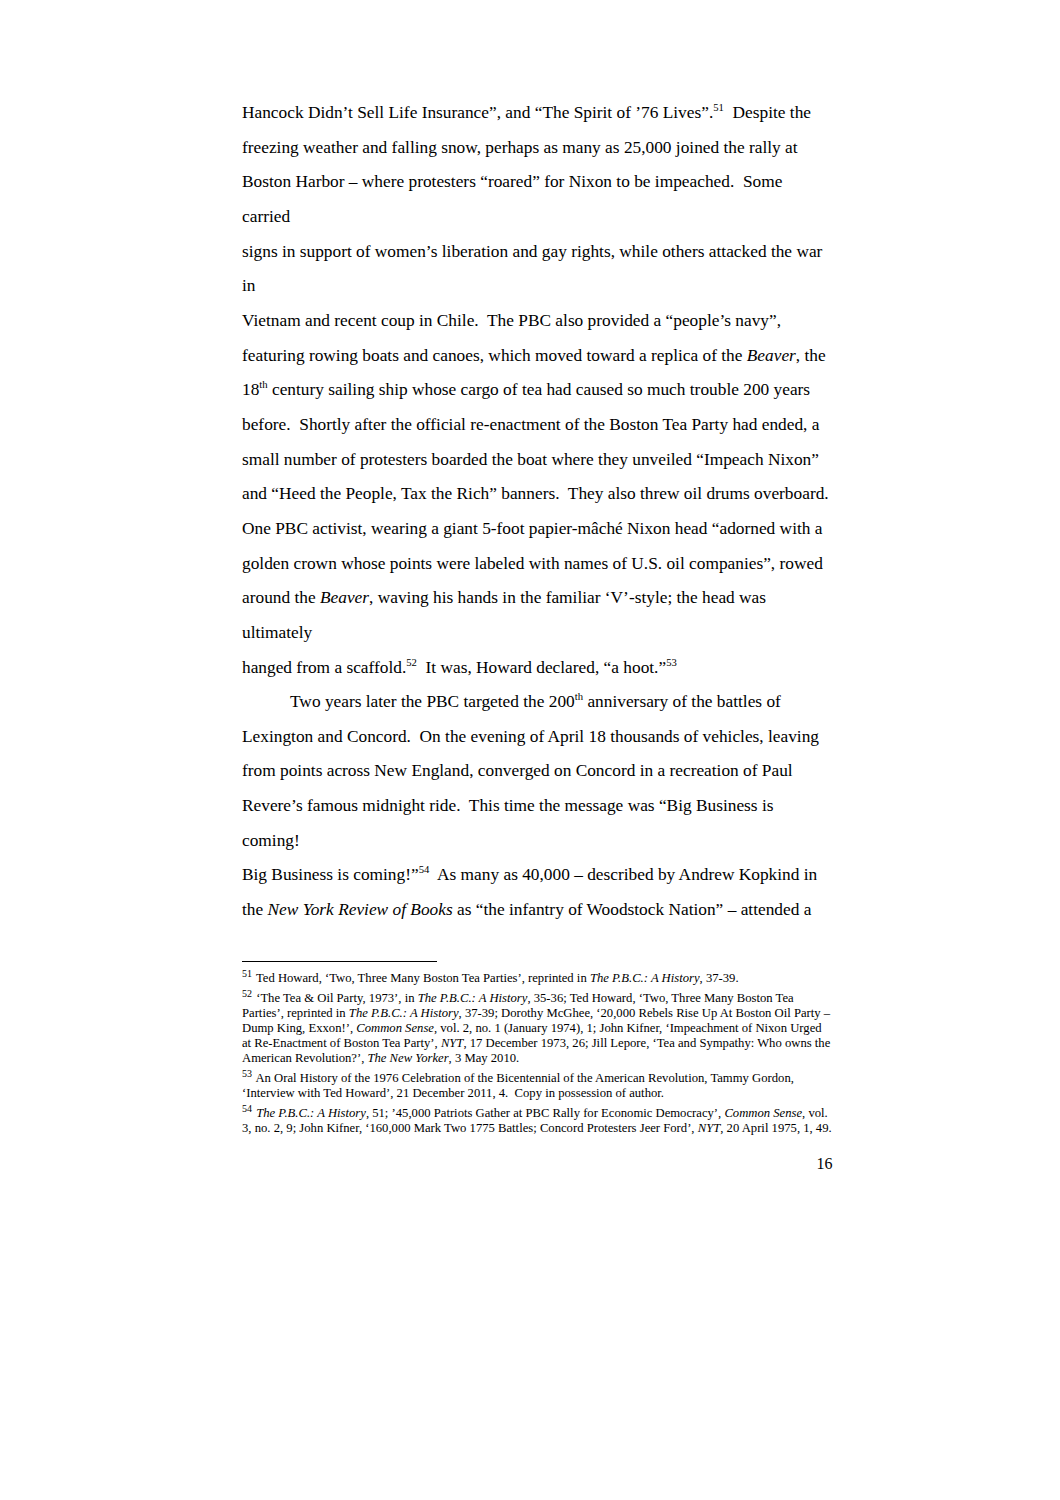Hancock Didn’t Sell Life Insurance”, and “The Spirit of ’76 Lives”.51 Despite the
freezing weather and falling snow, perhaps as many as 25,000 joined the rally at
Boston Harbor – where protesters “roared” for Nixon to be impeached. Some carried
signs in support of women’s liberation and gay rights, while others attacked the war in
Vietnam and recent coup in Chile. The PBC also provided a “people’s navy”,
featuring rowing boats and canoes, which moved toward a replica of the Beaver, the
18th century sailing ship whose cargo of tea had caused so much trouble 200 years
before. Shortly after the official re-enactment of the Boston Tea Party had ended, a
small number of protesters boarded the boat where they unveiled “Impeach Nixon”
and “Heed the People, Tax the Rich” banners. They also threw oil drums overboard.
One PBC activist, wearing a giant 5-foot papier-mâché Nixon head “adorned with a
golden crown whose points were labeled with names of U.S. oil companies”, rowed
around the Beaver, waving his hands in the familiar ‘V’-style; the head was ultimately
hanged from a scaffold.52 It was, Howard declared, “a hoot.”53
Two years later the PBC targeted the 200th anniversary of the battles of
Lexington and Concord. On the evening of April 18 thousands of vehicles, leaving
from points across New England, converged on Concord in a recreation of Paul
Revere’s famous midnight ride. This time the message was “Big Business is coming!
Big Business is coming!”54 As many as 40,000 – described by Andrew Kopkind in
the New York Review of Books as “the infantry of Woodstock Nation” – attended a
51 Ted Howard, ‘Two, Three Many Boston Tea Parties’, reprinted in The P.B.C.: A History, 37-39.
52 ‘The Tea & Oil Party, 1973’, in The P.B.C.: A History, 35-36; Ted Howard, ‘Two, Three Many Boston Tea Parties’, reprinted in The P.B.C.: A History, 37-39; Dorothy McGhee, ‘20,000 Rebels Rise Up At Boston Oil Party – Dump King, Exxon!’, Common Sense, vol. 2, no. 1 (January 1974), 1; John Kifner, ‘Impeachment of Nixon Urged at Re-Enactment of Boston Tea Party’, NYT, 17 December 1973, 26; Jill Lepore, ‘Tea and Sympathy: Who owns the American Revolution?’, The New Yorker, 3 May 2010.
53 An Oral History of the 1976 Celebration of the Bicentennial of the American Revolution, Tammy Gordon, ‘Interview with Ted Howard’, 21 December 2011, 4. Copy in possession of author.
54 The P.B.C.: A History, 51; ’45,000 Patriots Gather at PBC Rally for Economic Democracy’, Common Sense, vol. 3, no. 2, 9; John Kifner, ‘160,000 Mark Two 1775 Battles; Concord Protesters Jeer Ford’, NYT, 20 April 1975, 1, 49.
16